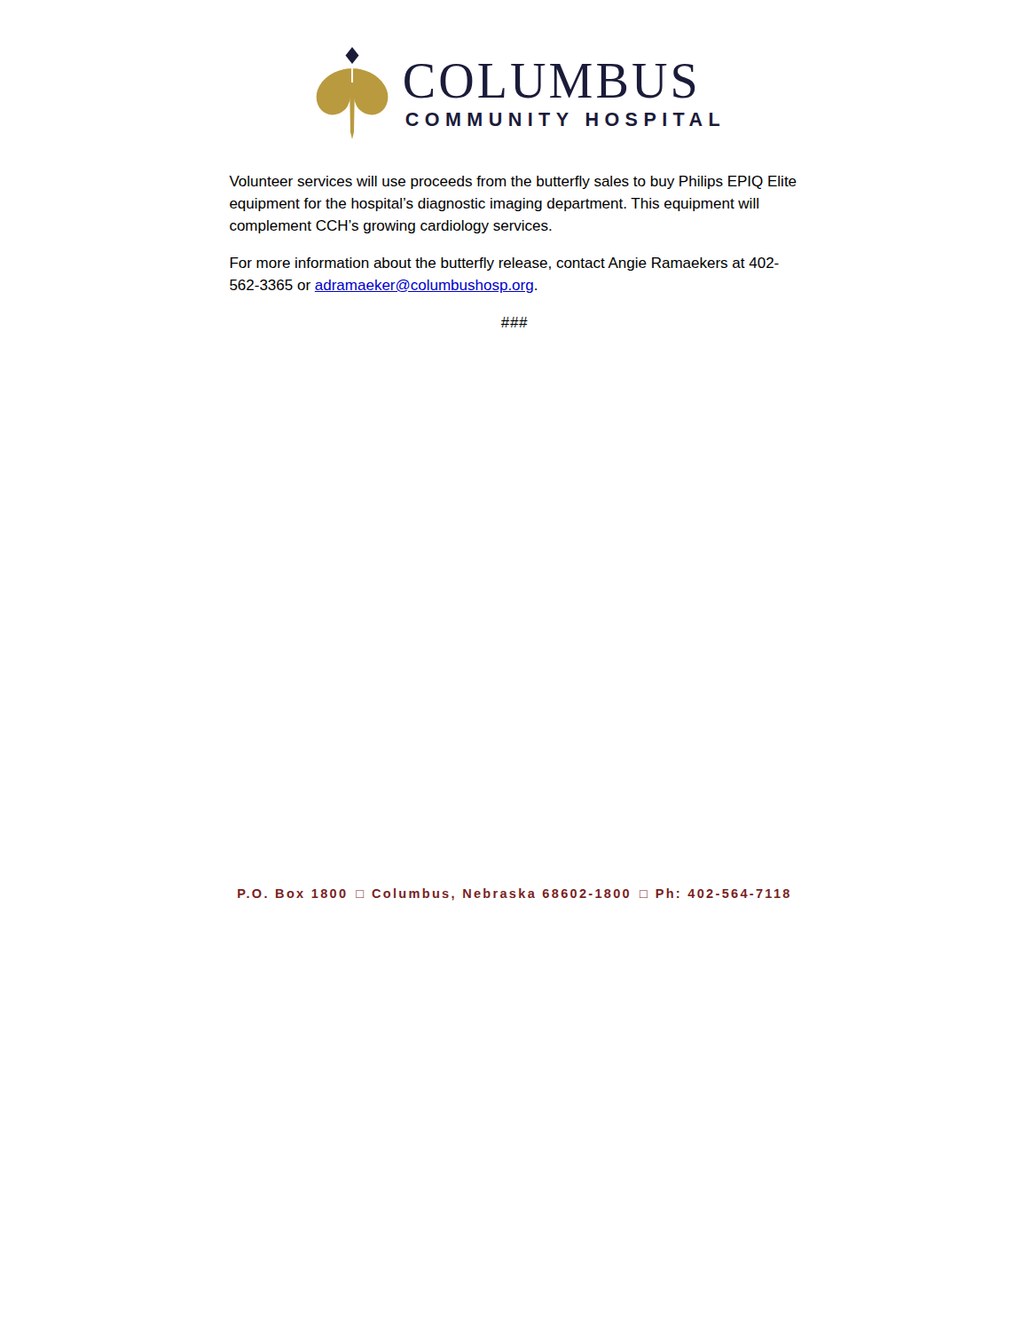COLUMBUS COMMUNITY HOSPITAL
Volunteer services will use proceeds from the butterfly sales to buy Philips EPIQ Elite equipment for the hospital’s diagnostic imaging department. This equipment will complement CCH’s growing cardiology services.
For more information about the butterfly release, contact Angie Ramaekers at 402-562-3365 or adramaeker@columbushosp.org.
###
P.O. Box 1800 □ Columbus, Nebraska 68602-1800 □ Ph: 402-564-7118